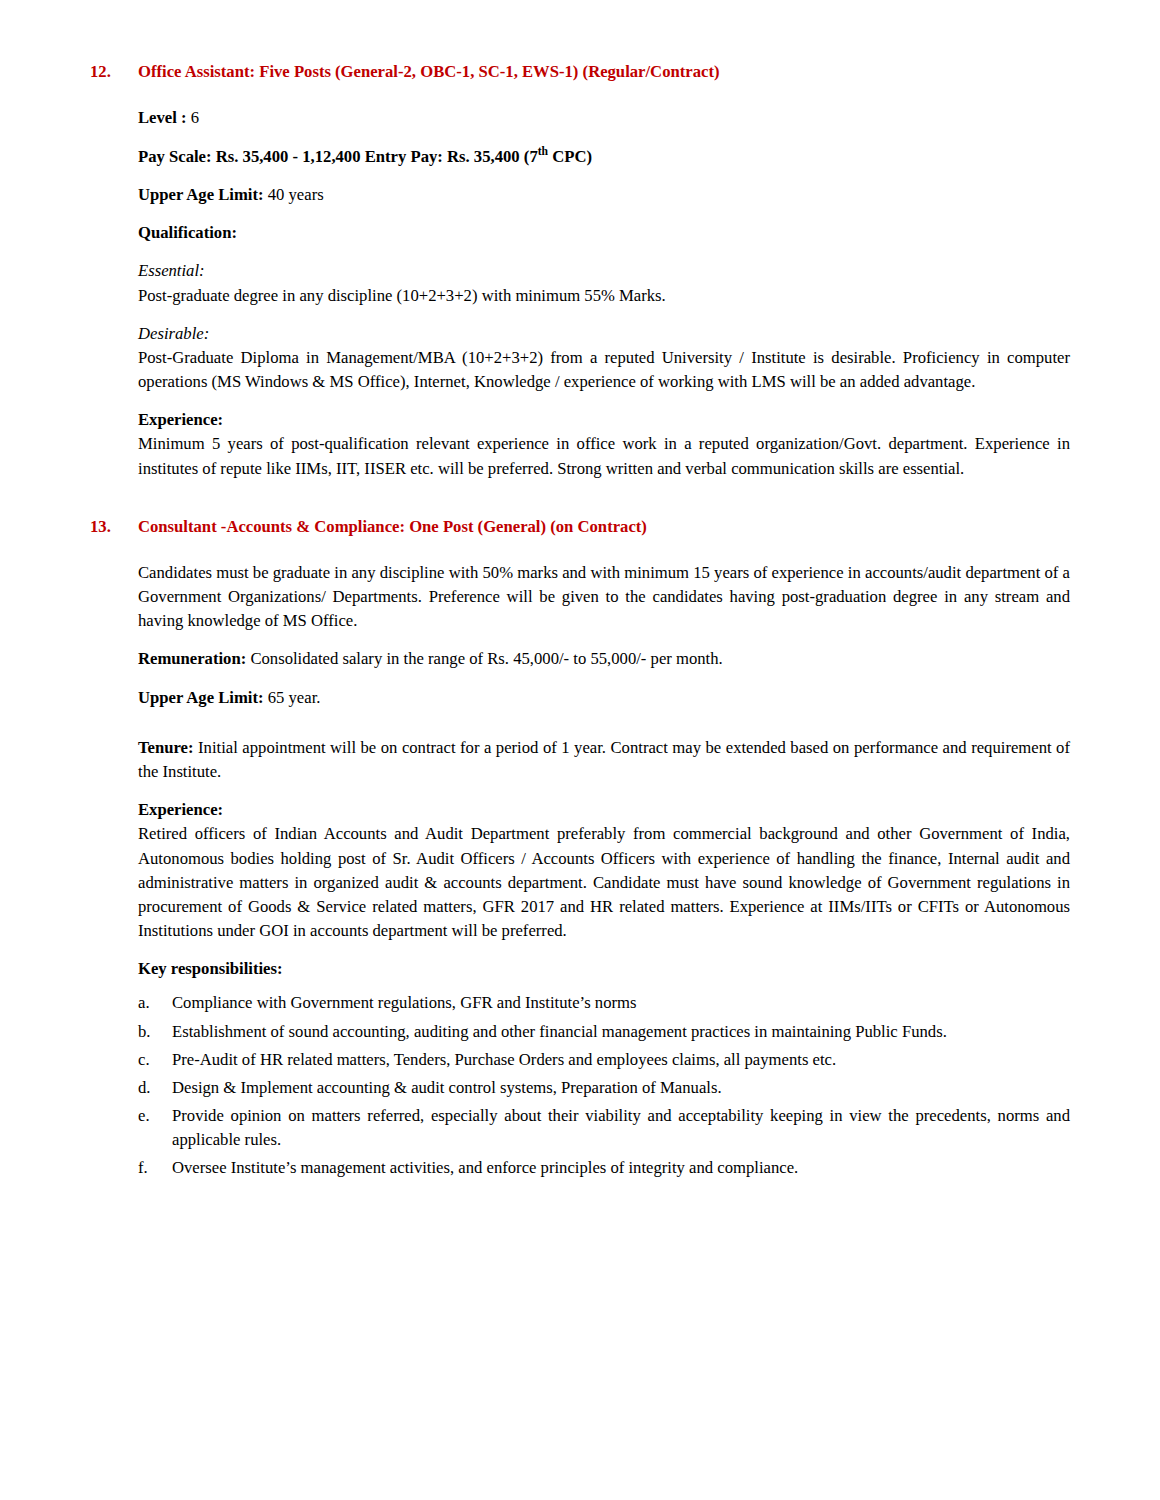12. Office Assistant: Five Posts (General-2, OBC-1, SC-1, EWS-1) (Regular/Contract)
Level : 6
Pay Scale: Rs. 35,400 - 1,12,400 Entry Pay: Rs. 35,400 (7th CPC)
Upper Age Limit: 40 years
Qualification:
Essential:
Post-graduate degree in any discipline (10+2+3+2) with minimum 55% Marks.
Desirable:
Post-Graduate Diploma in Management/MBA (10+2+3+2) from a reputed University / Institute is desirable. Proficiency in computer operations (MS Windows & MS Office), Internet, Knowledge / experience of working with LMS will be an added advantage.
Experience:
Minimum 5 years of post-qualification relevant experience in office work in a reputed organization/Govt. department. Experience in institutes of repute like IIMs, IIT, IISER etc. will be preferred. Strong written and verbal communication skills are essential.
13. Consultant -Accounts & Compliance: One Post (General) (on Contract)
Candidates must be graduate in any discipline with 50% marks and with minimum 15 years of experience in accounts/audit department of a Government Organizations/ Departments. Preference will be given to the candidates having post-graduation degree in any stream and having knowledge of MS Office.
Remuneration: Consolidated salary in the range of Rs. 45,000/- to 55,000/- per month.
Upper Age Limit: 65 year.
Tenure: Initial appointment will be on contract for a period of 1 year. Contract may be extended based on performance and requirement of the Institute.
Experience:
Retired officers of Indian Accounts and Audit Department preferably from commercial background and other Government of India, Autonomous bodies holding post of Sr. Audit Officers / Accounts Officers with experience of handling the finance, Internal audit and administrative matters in organized audit & accounts department. Candidate must have sound knowledge of Government regulations in procurement of Goods & Service related matters, GFR 2017 and HR related matters. Experience at IIMs/IITs or CFITs or Autonomous Institutions under GOI in accounts department will be preferred.
Key responsibilities:
a. Compliance with Government regulations, GFR and Institute’s norms
b. Establishment of sound accounting, auditing and other financial management practices in maintaining Public Funds.
c. Pre-Audit of HR related matters, Tenders, Purchase Orders and employees claims, all payments etc.
d. Design & Implement accounting & audit control systems, Preparation of Manuals.
e. Provide opinion on matters referred, especially about their viability and acceptability keeping in view the precedents, norms and applicable rules.
f. Oversee Institute’s management activities, and enforce principles of integrity and compliance.